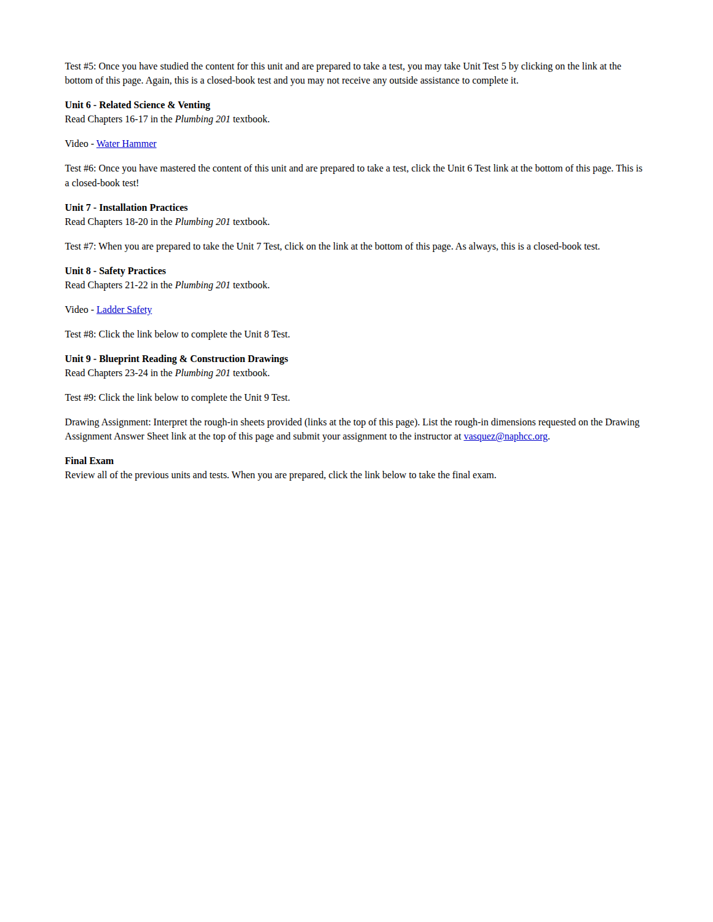Test #5: Once you have studied the content for this unit and are prepared to take a test, you may take Unit Test 5 by clicking on the link at the bottom of this page. Again, this is a closed-book test and you may not receive any outside assistance to complete it.
Unit 6 - Related Science & Venting
Read Chapters 16-17 in the Plumbing 201 textbook.
Video - Water Hammer
Test #6: Once you have mastered the content of this unit and are prepared to take a test, click the Unit 6 Test link at the bottom of this page. This is a closed-book test!
Unit 7 - Installation Practices
Read Chapters 18-20 in the Plumbing 201 textbook.
Test #7: When you are prepared to take the Unit 7 Test, click on the link at the bottom of this page. As always, this is a closed-book test.
Unit 8 - Safety Practices
Read Chapters 21-22 in the Plumbing 201 textbook.
Video - Ladder Safety
Test #8: Click the link below to complete the Unit 8 Test.
Unit 9 - Blueprint Reading & Construction Drawings
Read Chapters 23-24 in the Plumbing 201 textbook.
Test #9: Click the link below to complete the Unit 9 Test.
Drawing Assignment: Interpret the rough-in sheets provided (links at the top of this page). List the rough-in dimensions requested on the Drawing Assignment Answer Sheet link at the top of this page and submit your assignment to the instructor at vasquez@naphcc.org.
Final Exam
Review all of the previous units and tests. When you are prepared, click the link below to take the final exam.